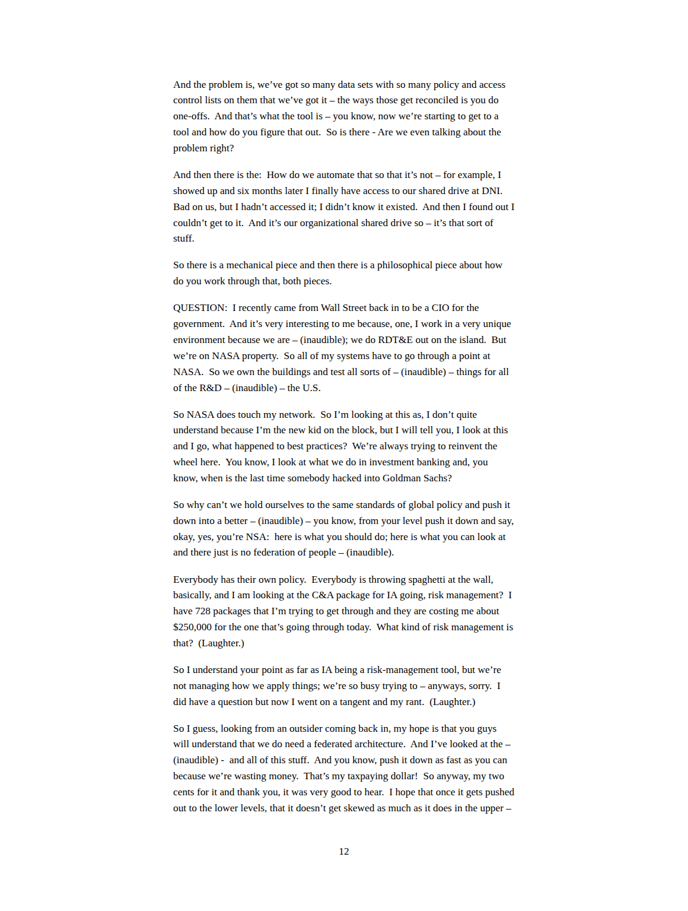And the problem is, we’ve got so many data sets with so many policy and access control lists on them that we’ve got it – the ways those get reconciled is you do one-offs. And that’s what the tool is – you know, now we’re starting to get to a tool and how do you figure that out. So is there - Are we even talking about the problem right?
And then there is the: How do we automate that so that it’s not – for example, I showed up and six months later I finally have access to our shared drive at DNI. Bad on us, but I hadn’t accessed it; I didn’t know it existed. And then I found out I couldn’t get to it. And it’s our organizational shared drive so – it’s that sort of stuff.
So there is a mechanical piece and then there is a philosophical piece about how do you work through that, both pieces.
QUESTION: I recently came from Wall Street back in to be a CIO for the government. And it’s very interesting to me because, one, I work in a very unique environment because we are – (inaudible); we do RDT&E out on the island. But we’re on NASA property. So all of my systems have to go through a point at NASA. So we own the buildings and test all sorts of – (inaudible) – things for all of the R&D – (inaudible) – the U.S.
So NASA does touch my network. So I’m looking at this as, I don’t quite understand because I’m the new kid on the block, but I will tell you, I look at this and I go, what happened to best practices? We’re always trying to reinvent the wheel here. You know, I look at what we do in investment banking and, you know, when is the last time somebody hacked into Goldman Sachs?
So why can’t we hold ourselves to the same standards of global policy and push it down into a better – (inaudible) – you know, from your level push it down and say, okay, yes, you’re NSA: here is what you should do; here is what you can look at and there just is no federation of people – (inaudible).
Everybody has their own policy. Everybody is throwing spaghetti at the wall, basically, and I am looking at the C&A package for IA going, risk management? I have 728 packages that I’m trying to get through and they are costing me about $250,000 for the one that’s going through today. What kind of risk management is that? (Laughter.)
So I understand your point as far as IA being a risk-management tool, but we’re not managing how we apply things; we’re so busy trying to – anyways, sorry. I did have a question but now I went on a tangent and my rant. (Laughter.)
So I guess, looking from an outsider coming back in, my hope is that you guys will understand that we do need a federated architecture. And I’ve looked at the – (inaudible) - and all of this stuff. And you know, push it down as fast as you can because we’re wasting money. That’s my taxpaying dollar! So anyway, my two cents for it and thank you, it was very good to hear. I hope that once it gets pushed out to the lower levels, that it doesn’t get skewed as much as it does in the upper –
12